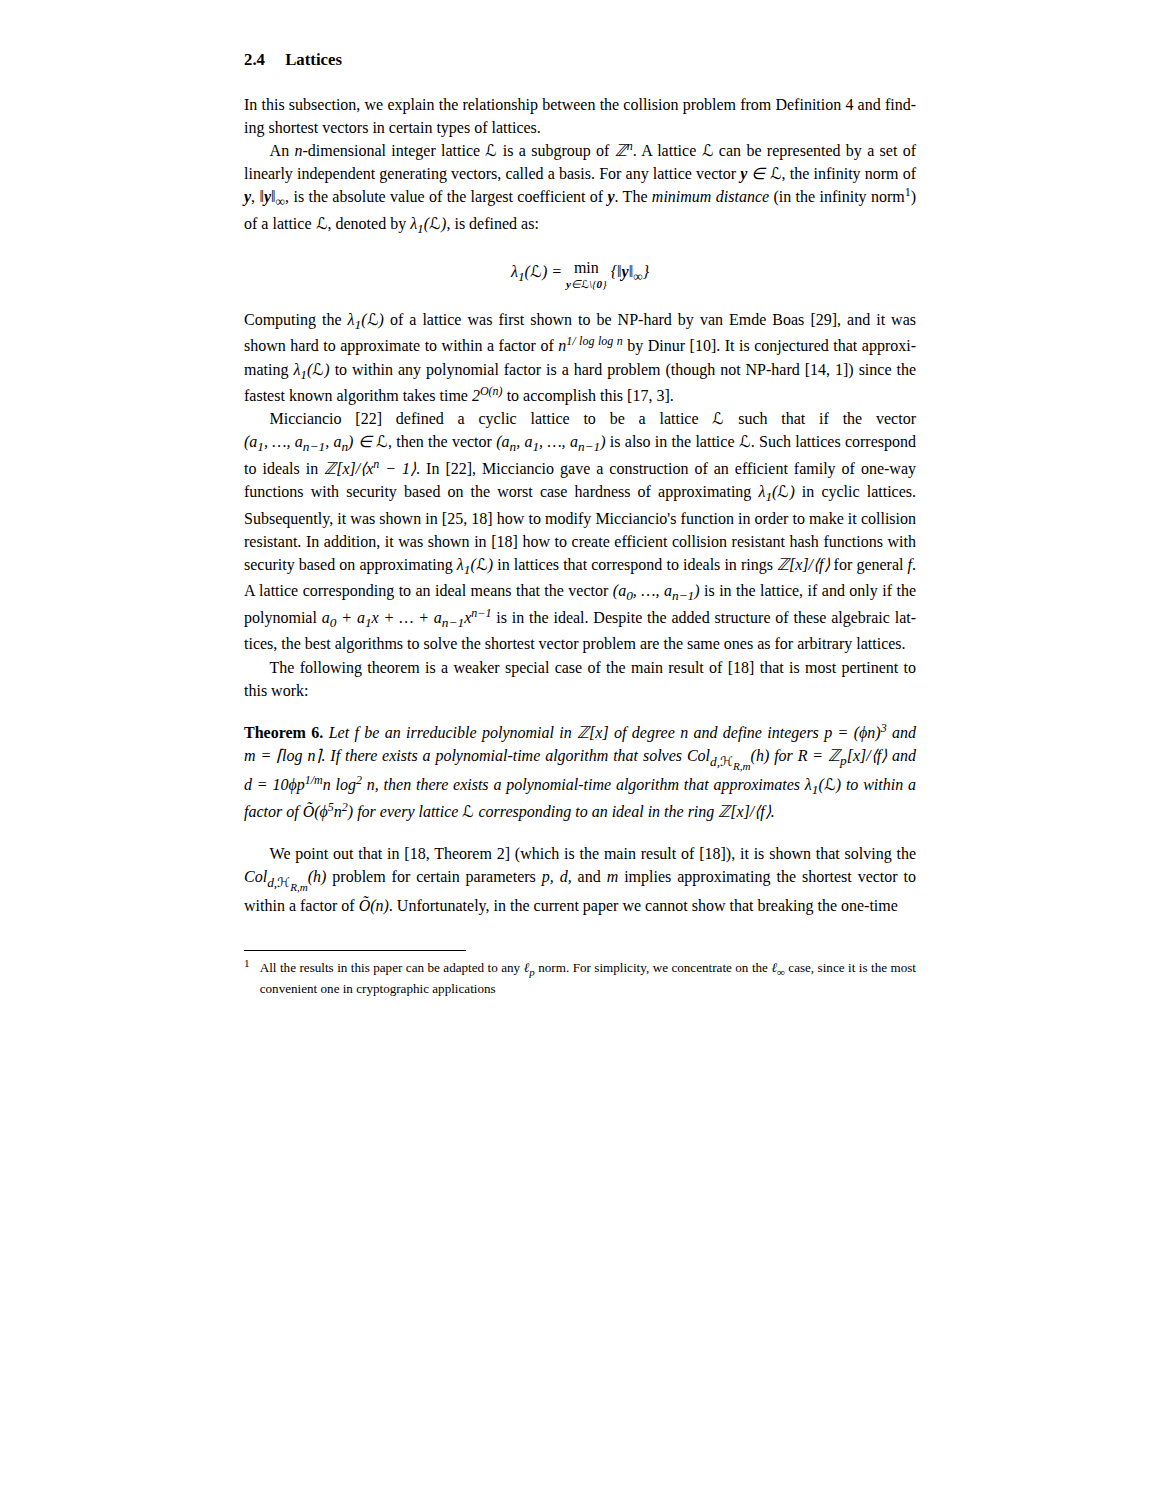2.4 Lattices
In this subsection, we explain the relationship between the collision problem from Definition 4 and finding shortest vectors in certain types of lattices.
An n-dimensional integer lattice ℒ is a subgroup of ℤn. A lattice ℒ can be represented by a set of linearly independent generating vectors, called a basis. For any lattice vector y ∈ ℒ, the infinity norm of y, ‖y‖∞, is the absolute value of the largest coefficient of y. The minimum distance (in the infinity norm1) of a lattice ℒ, denoted by λ1(ℒ), is defined as:
λ1(ℒ) = min y∈ℒ\{0} {‖y‖∞}
Computing the λ1(ℒ) of a lattice was first shown to be NP-hard by van Emde Boas [29], and it was shown hard to approximate to within a factor of n1/ log log n by Dinur [10]. It is conjectured that approximating λ1(ℒ) to within any polynomial factor is a hard problem (though not NP-hard [14, 1]) since the fastest known algorithm takes time 2O(n) to accomplish this [17, 3].
Micciancio [22] defined a cyclic lattice to be a lattice ℒ such that if the vector (a1, …, an−1, an) ∈ ℒ, then the vector (an, a1, …, an−1) is also in the lattice ℒ. Such lattices correspond to ideals in ℤ[x]/⟨xn − 1⟩. In [22], Micciancio gave a construction of an efficient family of one-way functions with security based on the worst case hardness of approximating λ1(ℒ) in cyclic lattices. Subsequently, it was shown in [25, 18] how to modify Micciancio's function in order to make it collision resistant. In addition, it was shown in [18] how to create efficient collision resistant hash functions with security based on approximating λ1(ℒ) in lattices that correspond to ideals in rings ℤ[x]/⟨f⟩ for general f. A lattice corresponding to an ideal means that the vector (a0, …, an−1) is in the lattice, if and only if the polynomial a0 + a1x + … + an−1xn−1 is in the ideal. Despite the added structure of these algebraic lattices, the best algorithms to solve the shortest vector problem are the same ones as for arbitrary lattices.
The following theorem is a weaker special case of the main result of [18] that is most pertinent to this work:
Theorem 6. Let f be an irreducible polynomial in ℤ[x] of degree n and define integers p = (ϕn)3 and m = ⌈log n⌉. If there exists a polynomial-time algorithm that solves Cold,ℋR,m(h) for R = ℤp[x]/⟨f⟩ and d = 10ϕp1/mn log2 n, then there exists a polynomial-time algorithm that approximates λ1(ℒ) to within a factor of Õ(ϕ5n2) for every lattice ℒ corresponding to an ideal in the ring ℤ[x]/⟨f⟩.
We point out that in [18, Theorem 2] (which is the main result of [18]), it is shown that solving the Cold,ℋR,m(h) problem for certain parameters p, d, and m implies approximating the shortest vector to within a factor of Õ(n). Unfortunately, in the current paper we cannot show that breaking the one-time
1 All the results in this paper can be adapted to any ℓp norm. For simplicity, we concentrate on the ℓ∞ case, since it is the most convenient one in cryptographic applications